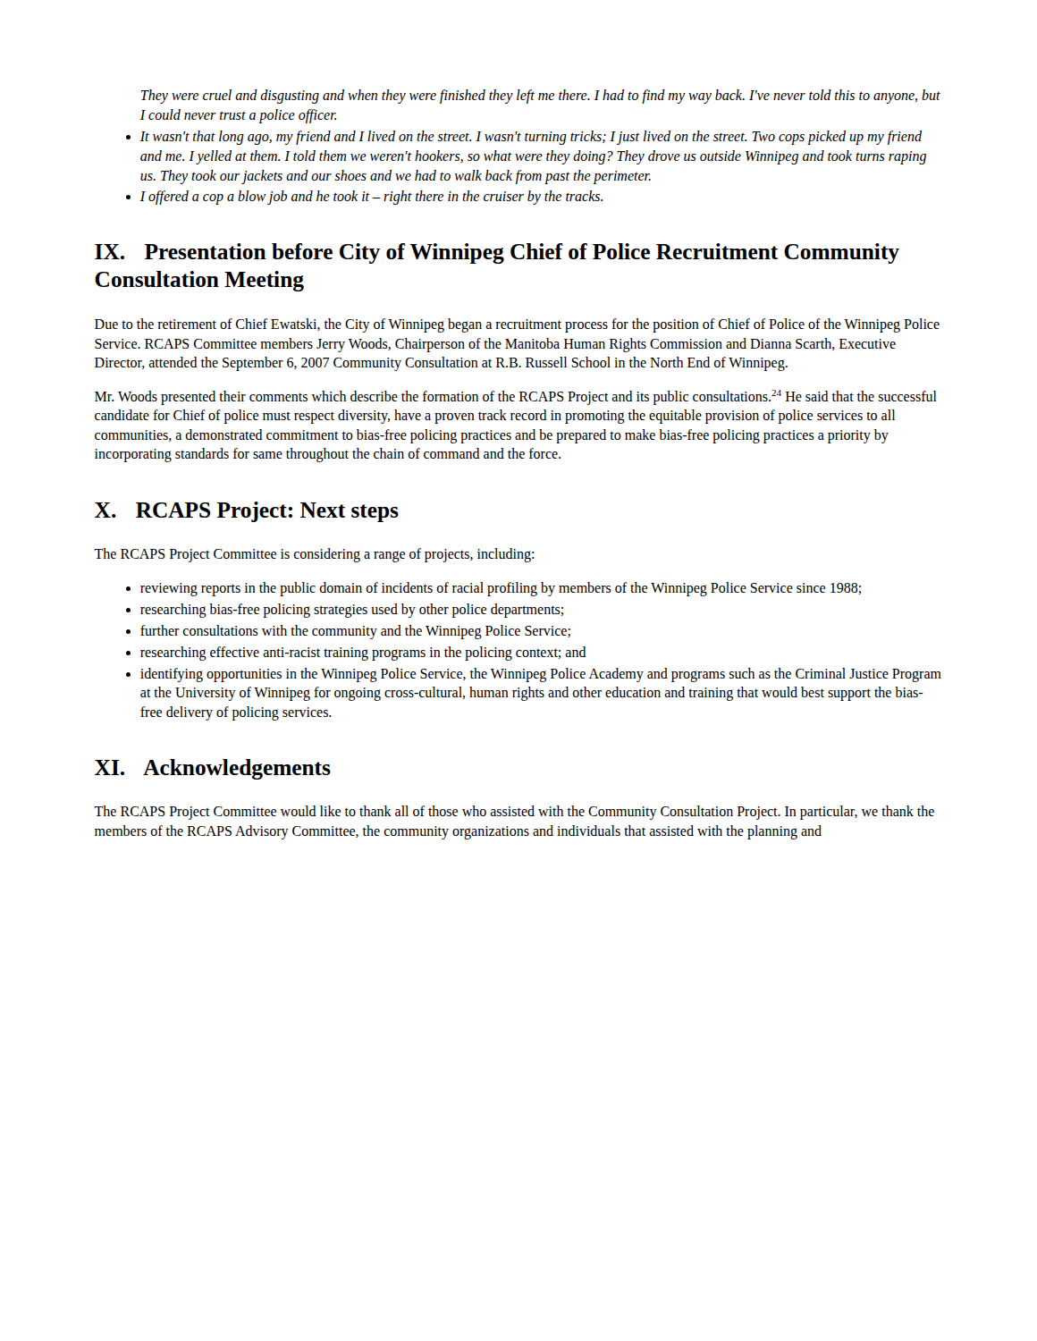They were cruel and disgusting and when they were finished they left me there. I had to find my way back. I've never told this to anyone, but I could never trust a police officer.
It wasn't that long ago, my friend and I lived on the street. I wasn't turning tricks; I just lived on the street. Two cops picked up my friend and me. I yelled at them. I told them we weren't hookers, so what were they doing? They drove us outside Winnipeg and took turns raping us. They took our jackets and our shoes and we had to walk back from past the perimeter.
I offered a cop a blow job and he took it – right there in the cruiser by the tracks.
IX. Presentation before City of Winnipeg Chief of Police Recruitment Community Consultation Meeting
Due to the retirement of Chief Ewatski, the City of Winnipeg began a recruitment process for the position of Chief of Police of the Winnipeg Police Service. RCAPS Committee members Jerry Woods, Chairperson of the Manitoba Human Rights Commission and Dianna Scarth, Executive Director, attended the September 6, 2007 Community Consultation at R.B. Russell School in the North End of Winnipeg.
Mr. Woods presented their comments which describe the formation of the RCAPS Project and its public consultations.24 He said that the successful candidate for Chief of police must respect diversity, have a proven track record in promoting the equitable provision of police services to all communities, a demonstrated commitment to bias-free policing practices and be prepared to make bias-free policing practices a priority by incorporating standards for same throughout the chain of command and the force.
X. RCAPS Project: Next steps
The RCAPS Project Committee is considering a range of projects, including:
reviewing reports in the public domain of incidents of racial profiling by members of the Winnipeg Police Service since 1988;
researching bias-free policing strategies used by other police departments;
further consultations with the community and the Winnipeg Police Service;
researching effective anti-racist training programs in the policing context; and
identifying opportunities in the Winnipeg Police Service, the Winnipeg Police Academy and programs such as the Criminal Justice Program at the University of Winnipeg for ongoing cross-cultural, human rights and other education and training that would best support the bias-free delivery of policing services.
XI. Acknowledgements
The RCAPS Project Committee would like to thank all of those who assisted with the Community Consultation Project. In particular, we thank the members of the RCAPS Advisory Committee, the community organizations and individuals that assisted with the planning and